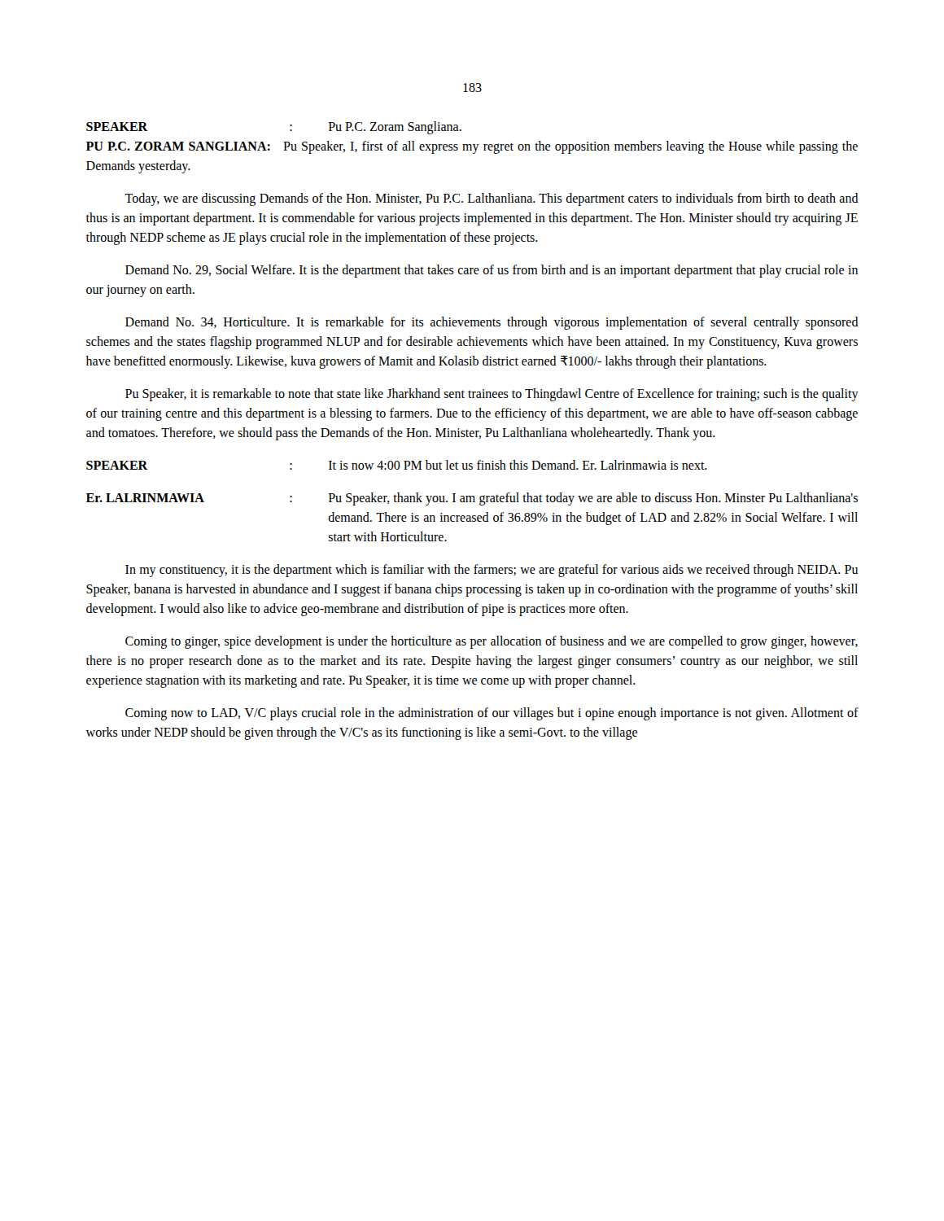183
| SPEAKER | : | Pu P.C. Zoram Sangliana. |
PU P.C. ZORAM SANGLIANA: Pu Speaker, I, first of all express my regret on the opposition members leaving the House while passing the Demands yesterday.
Today, we are discussing Demands of the Hon. Minister, Pu P.C. Lalthanliana. This department caters to individuals from birth to death and thus is an important department. It is commendable for various projects implemented in this department. The Hon. Minister should try acquiring JE through NEDP scheme as JE plays crucial role in the implementation of these projects.
Demand No. 29, Social Welfare. It is the department that takes care of us from birth and is an important department that play crucial role in our journey on earth.
Demand No. 34, Horticulture. It is remarkable for its achievements through vigorous implementation of several centrally sponsored schemes and the states flagship programmed NLUP and for desirable achievements which have been attained. In my Constituency, Kuva growers have benefitted enormously. Likewise, kuva growers of Mamit and Kolasib district earned ₹1000/- lakhs through their plantations.
Pu Speaker, it is remarkable to note that state like Jharkhand sent trainees to Thingdawl Centre of Excellence for training; such is the quality of our training centre and this department is a blessing to farmers. Due to the efficiency of this department, we are able to have off-season cabbage and tomatoes. Therefore, we should pass the Demands of the Hon. Minister, Pu Lalthanliana wholeheartedly. Thank you.
| SPEAKER | : | It is now 4:00 PM but let us finish this Demand. Er. Lalrinmawia is next. |
| Er. LALRINMAWIA | : | Pu Speaker, thank you. I am grateful that today we are able to discuss Hon. Minster Pu Lalthanliana's demand. There is an increased of 36.89% in the budget of LAD and 2.82% in Social Welfare. I will start with Horticulture. |
In my constituency, it is the department which is familiar with the farmers; we are grateful for various aids we received through NEIDA. Pu Speaker, banana is harvested in abundance and I suggest if banana chips processing is taken up in co-ordination with the programme of youths’ skill development. I would also like to advice geo-membrane and distribution of pipe is practices more often.
Coming to ginger, spice development is under the horticulture as per allocation of business and we are compelled to grow ginger, however, there is no proper research done as to the market and its rate. Despite having the largest ginger consumers’ country as our neighbor, we still experience stagnation with its marketing and rate. Pu Speaker, it is time we come up with proper channel.
Coming now to LAD, V/C plays crucial role in the administration of our villages but i opine enough importance is not given. Allotment of works under NEDP should be given through the V/C's as its functioning is like a semi-Govt. to the village